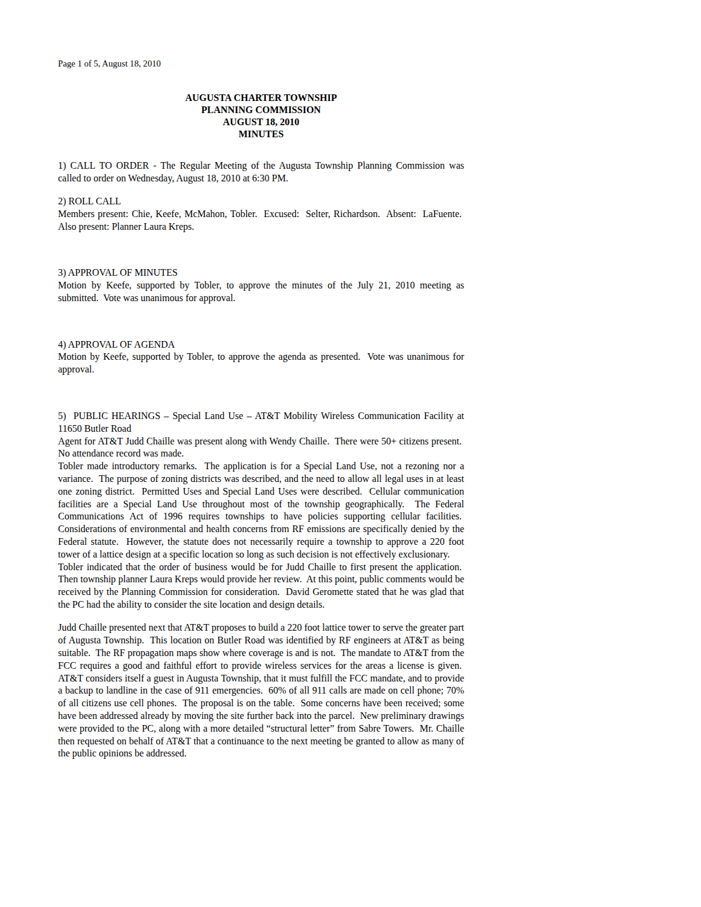Page 1 of 5, August 18, 2010
AUGUSTA CHARTER TOWNSHIP
PLANNING COMMISSION
AUGUST 18, 2010
MINUTES
1) CALL TO ORDER - The Regular Meeting of the Augusta Township Planning Commission was called to order on Wednesday, August 18, 2010 at 6:30 PM.
2) ROLL CALL
Members present: Chie, Keefe, McMahon, Tobler. Excused: Selter, Richardson. Absent: LaFuente. Also present: Planner Laura Kreps.
3) APPROVAL OF MINUTES
Motion by Keefe, supported by Tobler, to approve the minutes of the July 21, 2010 meeting as submitted. Vote was unanimous for approval.
4) APPROVAL OF AGENDA
Motion by Keefe, supported by Tobler, to approve the agenda as presented. Vote was unanimous for approval.
5) PUBLIC HEARINGS – Special Land Use – AT&T Mobility Wireless Communication Facility at 11650 Butler Road
Agent for AT&T Judd Chaille was present along with Wendy Chaille. There were 50+ citizens present. No attendance record was made.
Tobler made introductory remarks. The application is for a Special Land Use, not a rezoning nor a variance. The purpose of zoning districts was described, and the need to allow all legal uses in at least one zoning district. Permitted Uses and Special Land Uses were described. Cellular communication facilities are a Special Land Use throughout most of the township geographically. The Federal Communications Act of 1996 requires townships to have policies supporting cellular facilities. Considerations of environmental and health concerns from RF emissions are specifically denied by the Federal statute. However, the statute does not necessarily require a township to approve a 220 foot tower of a lattice design at a specific location so long as such decision is not effectively exclusionary.
Tobler indicated that the order of business would be for Judd Chaille to first present the application. Then township planner Laura Kreps would provide her review. At this point, public comments would be received by the Planning Commission for consideration. David Geromette stated that he was glad that the PC had the ability to consider the site location and design details.
Judd Chaille presented next that AT&T proposes to build a 220 foot lattice tower to serve the greater part of Augusta Township. This location on Butler Road was identified by RF engineers at AT&T as being suitable. The RF propagation maps show where coverage is and is not. The mandate to AT&T from the FCC requires a good and faithful effort to provide wireless services for the areas a license is given. AT&T considers itself a guest in Augusta Township, that it must fulfill the FCC mandate, and to provide a backup to landline in the case of 911 emergencies. 60% of all 911 calls are made on cell phone; 70% of all citizens use cell phones. The proposal is on the table. Some concerns have been received; some have been addressed already by moving the site further back into the parcel. New preliminary drawings were provided to the PC, along with a more detailed “structural letter” from Sabre Towers. Mr. Chaille then requested on behalf of AT&T that a continuance to the next meeting be granted to allow as many of the public opinions be addressed.